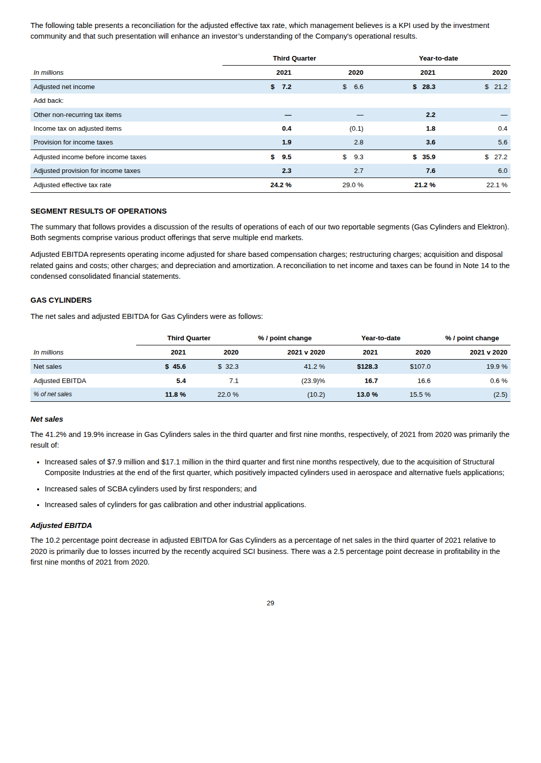The following table presents a reconciliation for the adjusted effective tax rate, which management believes is a KPI used by the investment community and that such presentation will enhance an investor’s understanding of the Company's operational results.
| | Third Quarter | Year-to-date |
| In millions | 2021 | 2020 | 2021 | 2020 |
| Adjusted net income | $ 7.2 | $ 6.6 | $ 28.3 | $ 21.2 |
| Add back: | | | | |
| Other non-recurring tax items | — | — | 2.2 | — |
| Income tax on adjusted items | 0.4 | (0.1) | 1.8 | 0.4 |
| Provision for income taxes | 1.9 | 2.8 | 3.6 | 5.6 |
| Adjusted income before income taxes | $ 9.5 | $ 9.3 | $ 35.9 | $ 27.2 |
| Adjusted provision for income taxes | 2.3 | 2.7 | 7.6 | 6.0 |
| Adjusted effective tax rate | 24.2 % | 29.0 % | 21.2 % | 22.1 % |
SEGMENT RESULTS OF OPERATIONS
The summary that follows provides a discussion of the results of operations of each of our two reportable segments (Gas Cylinders and Elektron). Both segments comprise various product offerings that serve multiple end markets.
Adjusted EBITDA represents operating income adjusted for share based compensation charges; restructuring charges; acquisition and disposal related gains and costs; other charges; and depreciation and amortization. A reconciliation to net income and taxes can be found in Note 14 to the condensed consolidated financial statements.
GAS CYLINDERS
The net sales and adjusted EBITDA for Gas Cylinders were as follows:
| | Third Quarter | % / point change | Year-to-date | % / point change |
| In millions | 2021 | 2020 | 2021 v 2020 | 2021 | 2020 | 2021 v 2020 |
| Net sales | $ 45.6 | $ 32.3 | 41.2 % | $128.3 | $107.0 | 19.9 % |
| Adjusted EBITDA | 5.4 | 7.1 | (23.9)% | 16.7 | 16.6 | 0.6 % |
| % of net sales | 11.8 % | 22.0 % | (10.2) | 13.0 % | 15.5 % | (2.5) |
Net sales
The 41.2% and 19.9% increase in Gas Cylinders sales in the third quarter and first nine months, respectively, of 2021 from 2020 was primarily the result of:
Increased sales of $7.9 million and $17.1 million in the third quarter and first nine months respectively, due to the acquisition of Structural Composite Industries at the end of the first quarter, which positively impacted cylinders used in aerospace and alternative fuels applications;
Increased sales of SCBA cylinders used by first responders; and
Increased sales of cylinders for gas calibration and other industrial applications.
Adjusted EBITDA
The 10.2 percentage point decrease in adjusted EBITDA for Gas Cylinders as a percentage of net sales in the third quarter of 2021 relative to 2020 is primarily due to losses incurred by the recently acquired SCI business. There was a 2.5 percentage point decrease in profitability in the first nine months of 2021 from 2020.
29